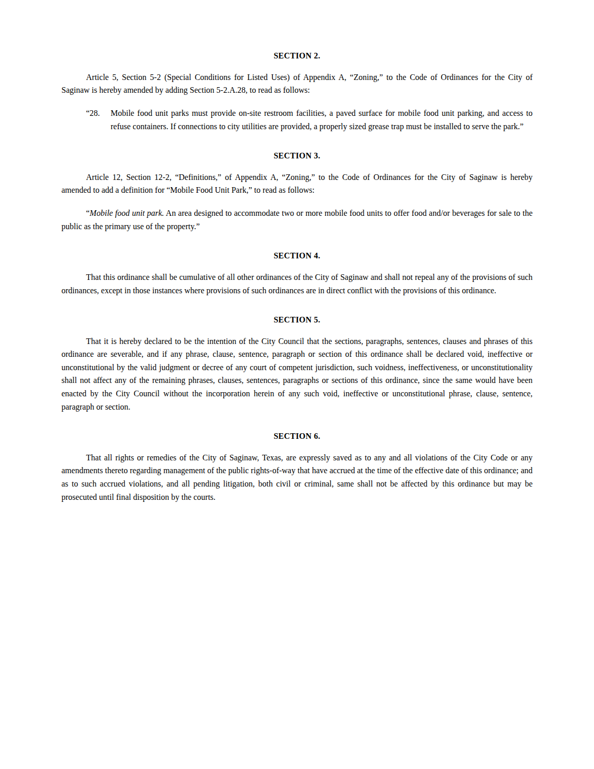SECTION 2.
Article 5, Section 5-2 (Special Conditions for Listed Uses) of Appendix A, “Zoning,” to the Code of Ordinances for the City of Saginaw is hereby amended by adding Section 5-2.A.28, to read as follows:
“28.
Mobile food unit parks must provide on-site restroom facilities, a paved surface for mobile food unit parking, and access to refuse containers. If connections to city utilities are provided, a properly sized grease trap must be installed to serve the park.”
SECTION 3.
Article 12, Section 12-2, “Definitions,” of Appendix A, “Zoning,” to the Code of Ordinances for the City of Saginaw is hereby amended to add a definition for “Mobile Food Unit Park,” to read as follows:
“Mobile food unit park. An area designed to accommodate two or more mobile food units to offer food and/or beverages for sale to the public as the primary use of the property.”
SECTION 4.
That this ordinance shall be cumulative of all other ordinances of the City of Saginaw and shall not repeal any of the provisions of such ordinances, except in those instances where provisions of such ordinances are in direct conflict with the provisions of this ordinance.
SECTION 5.
That it is hereby declared to be the intention of the City Council that the sections, paragraphs, sentences, clauses and phrases of this ordinance are severable, and if any phrase, clause, sentence, paragraph or section of this ordinance shall be declared void, ineffective or unconstitutional by the valid judgment or decree of any court of competent jurisdiction, such voidness, ineffectiveness, or unconstitutionality shall not affect any of the remaining phrases, clauses, sentences, paragraphs or sections of this ordinance, since the same would have been enacted by the City Council without the incorporation herein of any such void, ineffective or unconstitutional phrase, clause, sentence, paragraph or section.
SECTION 6.
That all rights or remedies of the City of Saginaw, Texas, are expressly saved as to any and all violations of the City Code or any amendments thereto regarding management of the public rights-of-way that have accrued at the time of the effective date of this ordinance; and as to such accrued violations, and all pending litigation, both civil or criminal, same shall not be affected by this ordinance but may be prosecuted until final disposition by the courts.